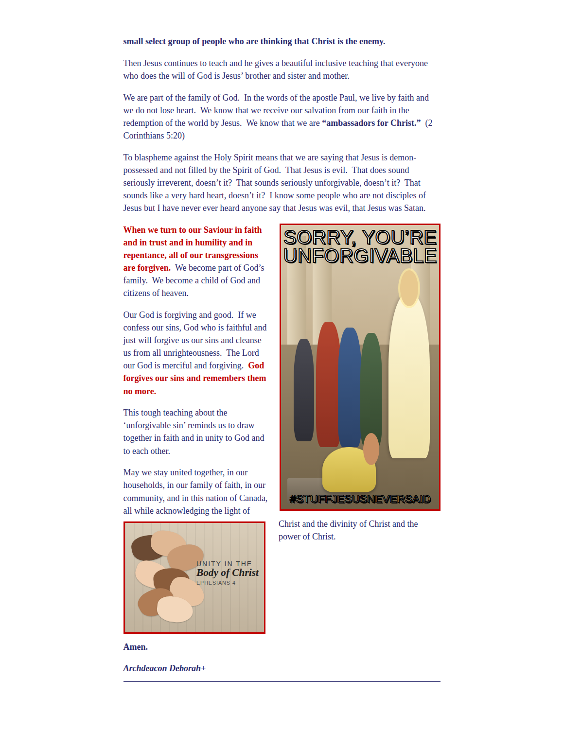small select group of people who are thinking that Christ is the enemy.
Then Jesus continues to teach and he gives a beautiful inclusive teaching that everyone who does the will of God is Jesus’ brother and sister and mother.
We are part of the family of God. In the words of the apostle Paul, we live by faith and we do not lose heart. We know that we receive our salvation from our faith in the redemption of the world by Jesus. We know that we are “ambassadors for Christ.” (2 Corinthians 5:20)
To blaspheme against the Holy Spirit means that we are saying that Jesus is demon-possessed and not filled by the Spirit of God. That Jesus is evil. That does sound seriously irreverent, doesn’t it? That sounds seriously unforgivable, doesn’t it? That sounds like a very hard heart, doesn’t it? I know some people who are not disciples of Jesus but I have never ever heard anyone say that Jesus was evil, that Jesus was Satan.
SORRY, YOU’RE
UNFORGIVABLE
#STUFFJESUSNEVERSAID
When we turn to our Saviour in faith and in trust and in humility and in repentance, all of our transgressions are forgiven. We become part of God’s family. We become a child of God and citizens of heaven.
Our God is forgiving and good. If we confess our sins, God who is faithful and just will forgive us our sins and cleanse us from all unrighteousness. The Lord our God is merciful and forgiving. God forgives our sins and remembers them no more.
This tough teaching about the ‘unforgivable sin’ reminds us to draw together in faith and in unity to God and to each other.
UNITY IN THE
Body of Christ
EPHESIANS 4
May we stay united together, in our households, in our family of faith, in our community, and in this nation of Canada, all while acknowledging the light of Christ and the divinity of Christ and the power of Christ.
Amen.
Archdeacon Deborah+